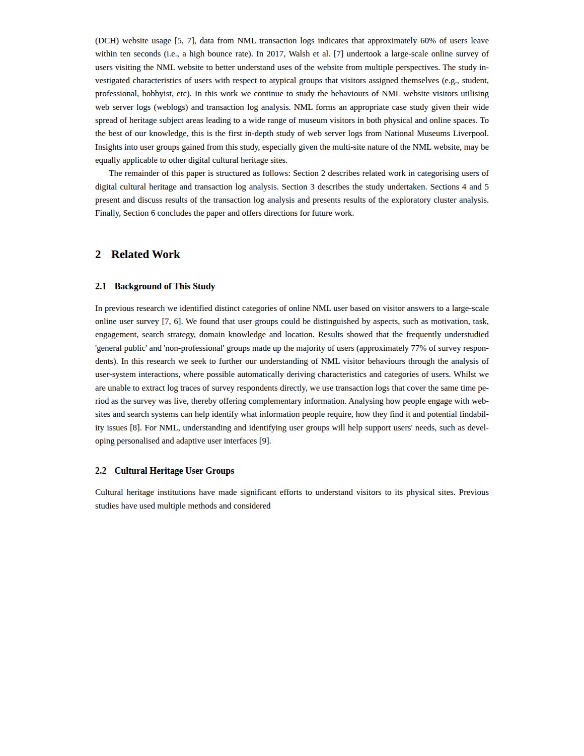(DCH) website usage [5, 7], data from NML transaction logs indicates that approximately 60% of users leave within ten seconds (i.e., a high bounce rate). In 2017, Walsh et al. [7] undertook a large-scale online survey of users visiting the NML website to better understand uses of the website from multiple perspectives. The study investigated characteristics of users with respect to atypical groups that visitors assigned themselves (e.g., student, professional, hobbyist, etc). In this work we continue to study the behaviours of NML website visitors utilising web server logs (weblogs) and transaction log analysis. NML forms an appropriate case study given their wide spread of heritage subject areas leading to a wide range of museum visitors in both physical and online spaces. To the best of our knowledge, this is the first in-depth study of web server logs from National Museums Liverpool. Insights into user groups gained from this study, especially given the multi-site nature of the NML website, may be equally applicable to other digital cultural heritage sites.
The remainder of this paper is structured as follows: Section 2 describes related work in categorising users of digital cultural heritage and transaction log analysis. Section 3 describes the study undertaken. Sections 4 and 5 present and discuss results of the transaction log analysis and presents results of the exploratory cluster analysis. Finally, Section 6 concludes the paper and offers directions for future work.
2 Related Work
2.1 Background of This Study
In previous research we identified distinct categories of online NML user based on visitor answers to a large-scale online user survey [7, 6]. We found that user groups could be distinguished by aspects, such as motivation, task, engagement, search strategy, domain knowledge and location. Results showed that the frequently understudied 'general public' and 'non-professional' groups made up the majority of users (approximately 77% of survey respondents). In this research we seek to further our understanding of NML visitor behaviours through the analysis of user-system interactions, where possible automatically deriving characteristics and categories of users. Whilst we are unable to extract log traces of survey respondents directly, we use transaction logs that cover the same time period as the survey was live, thereby offering complementary information. Analysing how people engage with websites and search systems can help identify what information people require, how they find it and potential findability issues [8]. For NML, understanding and identifying user groups will help support users' needs, such as developing personalised and adaptive user interfaces [9].
2.2 Cultural Heritage User Groups
Cultural heritage institutions have made significant efforts to understand visitors to its physical sites. Previous studies have used multiple methods and considered